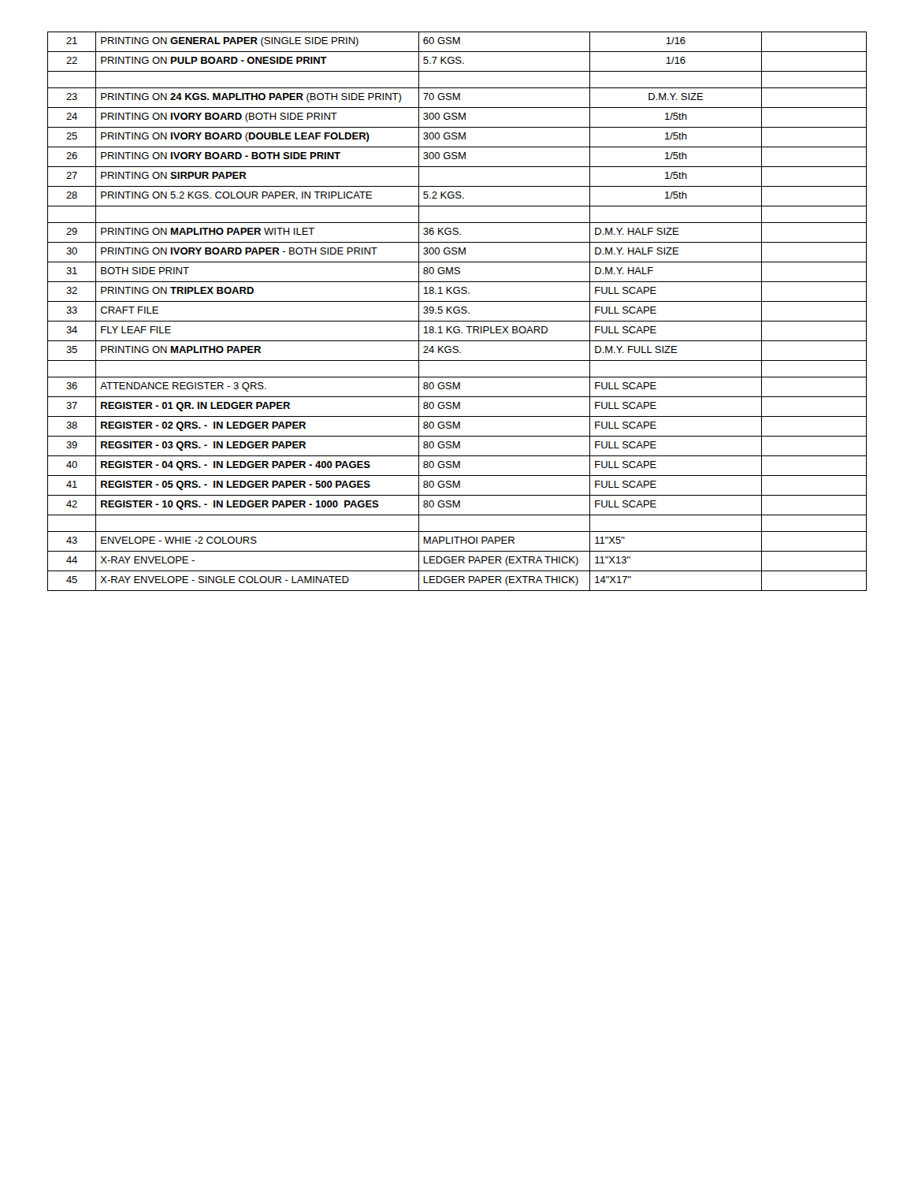| 21 | PRINTING ON GENERAL PAPER (SINGLE SIDE PRIN) | 60 GSM | 1/16 | |
| 22 | PRINTING ON PULP BOARD - ONESIDE PRINT | 5.7 KGS. | 1/16 | |
| 23 | PRINTING ON 24 KGS. MAPLITHO PAPER (BOTH SIDE PRINT) | 70 GSM | D.M.Y. SIZE | |
| 24 | PRINTING ON IVORY BOARD (BOTH SIDE PRINT | 300 GSM | 1/5th | |
| 25 | PRINTING ON IVORY BOARD ( DOUBLE LEAF FOLDER) | 300 GSM | 1/5th | |
| 26 | PRINTING ON IVORY BOARD - BOTH SIDE PRINT | 300 GSM | 1/5th | |
| 27 | PRINTING ON SIRPUR PAPER | | 1/5th | |
| 28 | PRINTING ON 5.2 KGS. COLOUR PAPER, IN TRIPLICATE | 5.2 KGS. | 1/5th | |
| 29 | PRINTING ON MAPLITHO PAPER WITH ILET | 36 KGS. | D.M.Y. HALF SIZE | |
| 30 | PRINTING ON IVORY BOARD PAPER - BOTH SIDE PRINT | 300 GSM | D.M.Y. HALF SIZE | |
| 31 | BOTH SIDE PRINT | 80 GMS | D.M.Y. HALF | |
| 32 | PRINTING ON TRIPLEX BOARD | 18.1 KGS. | FULL SCAPE | |
| 33 | CRAFT FILE | 39.5 KGS. | FULL SCAPE | |
| 34 | FLY LEAF FILE | 18.1 KG. TRIPLEX BOARD | FULL SCAPE | |
| 35 | PRINTING ON MAPLITHO PAPER | 24 KGS. | D.M.Y. FULL SIZE | |
| 36 | ATTENDANCE REGISTER - 3 QRS. | 80 GSM | FULL SCAPE | |
| 37 | REGISTER - 01 QR. IN LEDGER PAPER | 80 GSM | FULL SCAPE | |
| 38 | REGISTER - 02 QRS. - IN LEDGER PAPER | 80 GSM | FULL SCAPE | |
| 39 | REGSITER - 03 QRS. - IN LEDGER PAPER | 80 GSM | FULL SCAPE | |
| 40 | REGISTER - 04 QRS. - IN LEDGER PAPER - 400 PAGES | 80 GSM | FULL SCAPE | |
| 41 | REGISTER - 05 QRS. - IN LEDGER PAPER - 500 PAGES | 80 GSM | FULL SCAPE | |
| 42 | REGISTER - 10 QRS. - IN LEDGER PAPER - 1000 PAGES | 80 GSM | FULL SCAPE | |
| 43 | ENVELOPE - WHIE -2 COLOURS | MAPLITHOI PAPER | 11"X5" | |
| 44 | X-RAY ENVELOPE - | LEDGER PAPER (EXTRA THICK) | 11"X13" | |
| 45 | X-RAY ENVELOPE - SINGLE COLOUR - LAMINATED | LEDGER PAPER (EXTRA THICK) | 14"X17" | |